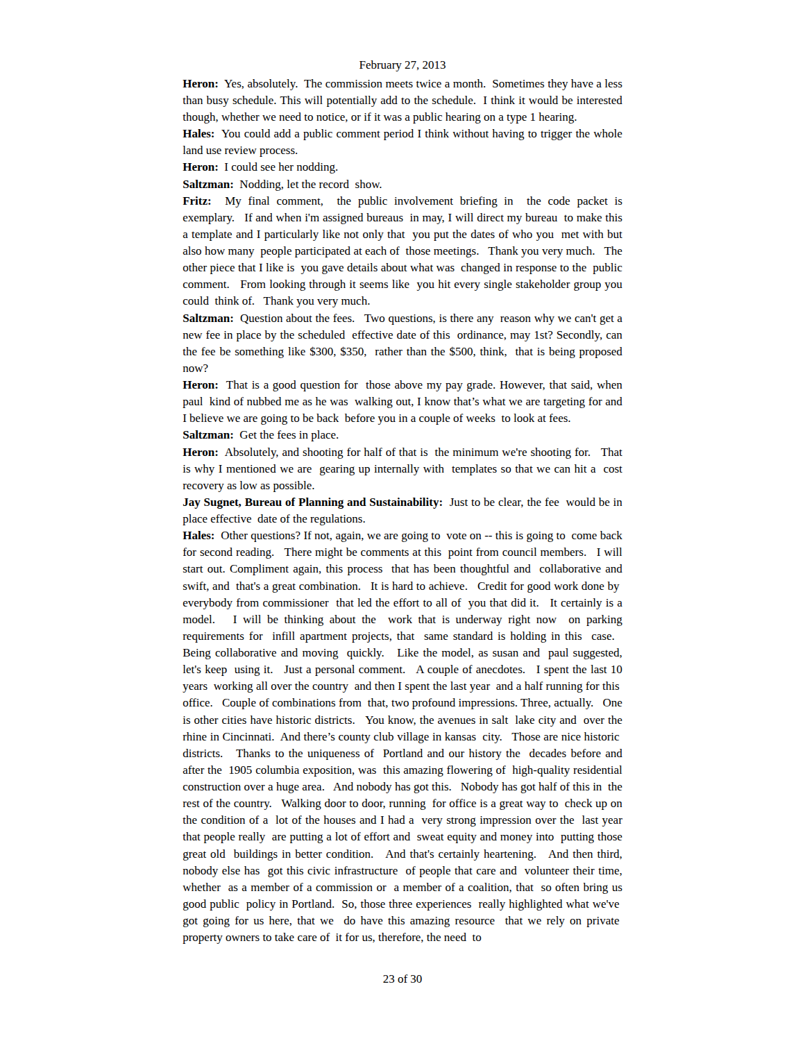February 27, 2013
Heron: Yes, absolutely. The commission meets twice a month. Sometimes they have a less than busy schedule. This will potentially add to the schedule. I think it would be interested though, whether we need to notice, or if it was a public hearing on a type 1 hearing.
Hales: You could add a public comment period I think without having to trigger the whole land use review process.
Heron: I could see her nodding.
Saltzman: Nodding, let the record show.
Fritz: My final comment, the public involvement briefing in the code packet is exemplary. If and when i'm assigned bureaus in may, I will direct my bureau to make this a template and I particularly like not only that you put the dates of who you met with but also how many people participated at each of those meetings. Thank you very much. The other piece that I like is you gave details about what was changed in response to the public comment. From looking through it seems like you hit every single stakeholder group you could think of. Thank you very much.
Saltzman: Question about the fees. Two questions, is there any reason why we can't get a new fee in place by the scheduled effective date of this ordinance, may 1st? Secondly, can the fee be something like $300, $350, rather than the $500, think, that is being proposed now?
Heron: That is a good question for those above my pay grade. However, that said, when paul kind of nubbed me as he was walking out, I know that’s what we are targeting for and I believe we are going to be back before you in a couple of weeks to look at fees.
Saltzman: Get the fees in place.
Heron: Absolutely, and shooting for half of that is the minimum we're shooting for. That is why I mentioned we are gearing up internally with templates so that we can hit a cost recovery as low as possible.
Jay Sugnet, Bureau of Planning and Sustainability: Just to be clear, the fee would be in place effective date of the regulations.
Hales: Other questions? If not, again, we are going to vote on -- this is going to come back for second reading. There might be comments at this point from council members. I will start out. Compliment again, this process that has been thoughtful and collaborative and swift, and that's a great combination. It is hard to achieve. Credit for good work done by everybody from commissioner that led the effort to all of you that did it. It certainly is a model. I will be thinking about the work that is underway right now on parking requirements for infill apartment projects, that same standard is holding in this case. Being collaborative and moving quickly. Like the model, as susan and paul suggested, let's keep using it. Just a personal comment. A couple of anecdotes. I spent the last 10 years working all over the country and then I spent the last year and a half running for this office. Couple of combinations from that, two profound impressions. Three, actually. One is other cities have historic districts. You know, the avenues in salt lake city and over the rhine in Cincinnati. And there’s county club village in kansas city. Those are nice historic districts. Thanks to the uniqueness of Portland and our history the decades before and after the 1905 columbia exposition, was this amazing flowering of high-quality residential construction over a huge area. And nobody has got this. Nobody has got half of this in the rest of the country. Walking door to door, running for office is a great way to check up on the condition of a lot of the houses and I had a very strong impression over the last year that people really are putting a lot of effort and sweat equity and money into putting those great old buildings in better condition. And that's certainly heartening. And then third, nobody else has got this civic infrastructure of people that care and volunteer their time, whether as a member of a commission or a member of a coalition, that so often bring us good public policy in Portland. So, those three experiences really highlighted what we've got going for us here, that we do have this amazing resource that we rely on private property owners to take care of it for us, therefore, the need to
23 of 30